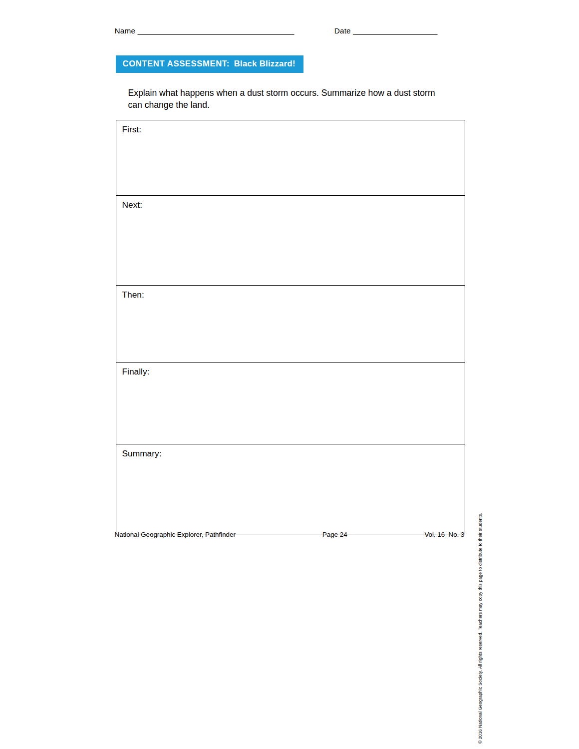Name _______________________________________
Date _____________________
CONTENT ASSESSMENT: Black Blizzard!
Explain what happens when a dust storm occurs. Summarize how a dust storm
can change the land.
| First: |
| Next: |
| Then: |
| Finally: |
| Summary: |
© 2016 National Geographic Society. All rights reserved. Teachers may copy this page to distribute to their students.
National Geographic Explorer, Pathfinder
Page 24
Vol. 16 No. 3